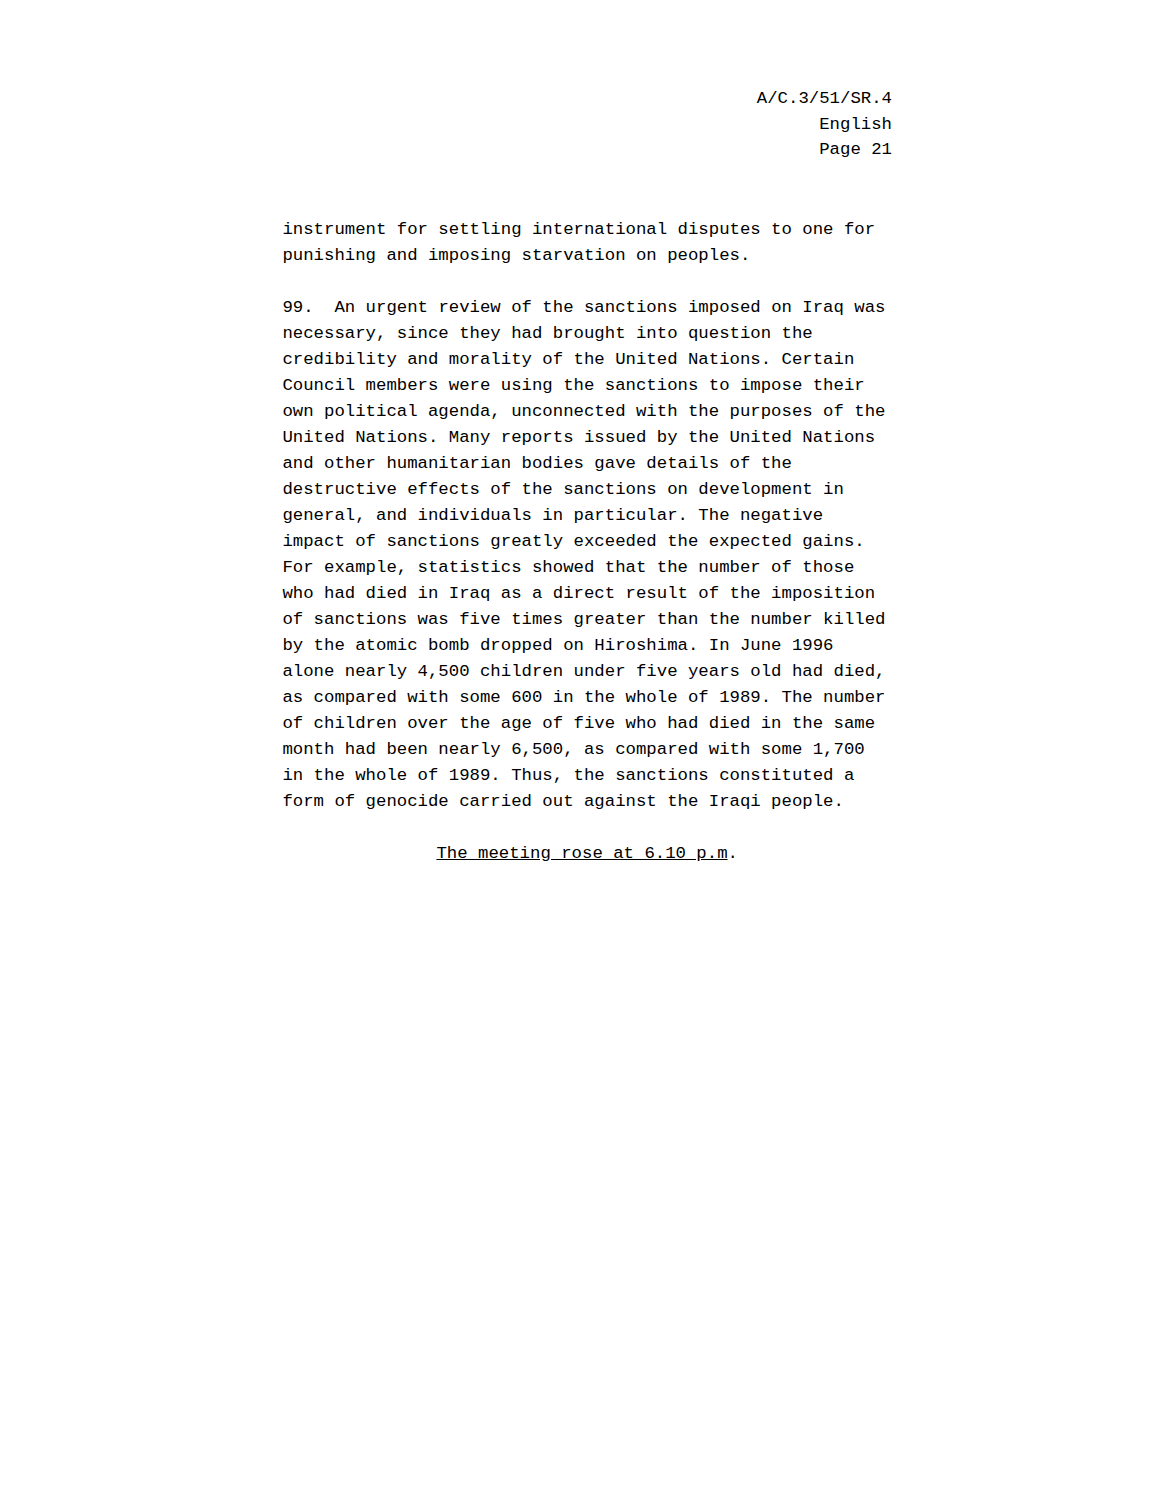A/C.3/51/SR.4
English
Page 21
instrument for settling international disputes to one for punishing and imposing starvation on peoples.
99. An urgent review of the sanctions imposed on Iraq was necessary, since they had brought into question the credibility and morality of the United Nations. Certain Council members were using the sanctions to impose their own political agenda, unconnected with the purposes of the United Nations. Many reports issued by the United Nations and other humanitarian bodies gave details of the destructive effects of the sanctions on development in general, and individuals in particular. The negative impact of sanctions greatly exceeded the expected gains. For example, statistics showed that the number of those who had died in Iraq as a direct result of the imposition of sanctions was five times greater than the number killed by the atomic bomb dropped on Hiroshima. In June 1996 alone nearly 4,500 children under five years old had died, as compared with some 600 in the whole of 1989. The number of children over the age of five who had died in the same month had been nearly 6,500, as compared with some 1,700 in the whole of 1989. Thus, the sanctions constituted a form of genocide carried out against the Iraqi people.
The meeting rose at 6.10 p.m.